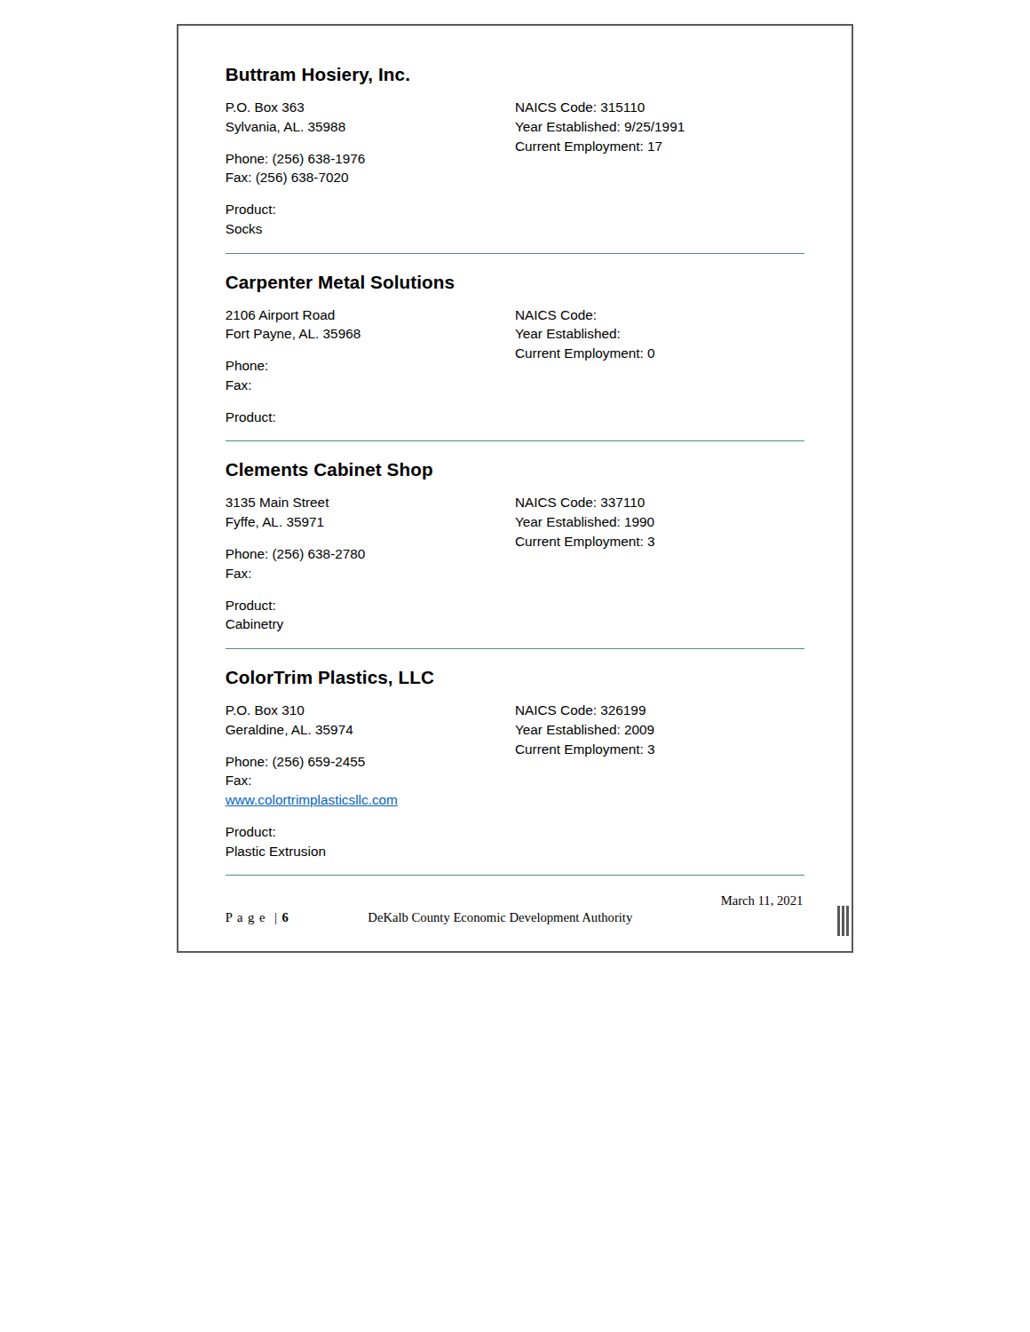Buttram Hosiery, Inc.
P.O. Box 363
Sylvania, AL. 35988
Phone: (256) 638-1976
Fax: (256) 638-7020
Product:
Socks
NAICS Code: 315110
Year Established: 9/25/1991
Current Employment: 17
Carpenter Metal Solutions
2106 Airport Road
Fort Payne, AL. 35968
Phone:
Fax:
Product:
NAICS Code:
Year Established:
Current Employment: 0
Clements Cabinet Shop
3135 Main Street
Fyffe, AL. 35971
Phone: (256) 638-2780
Fax:
Product:
Cabinetry
NAICS Code: 337110
Year Established: 1990
Current Employment: 3
ColorTrim Plastics, LLC
P.O. Box 310
Geraldine, AL. 35974
Phone: (256) 659-2455
Fax:
www.colortrimplasticsllc.com
Product:
Plastic Extrusion
NAICS Code: 326199
Year Established: 2009
Current Employment: 3
March 11, 2021
P a g e | 6
DeKalb County Economic Development Authority